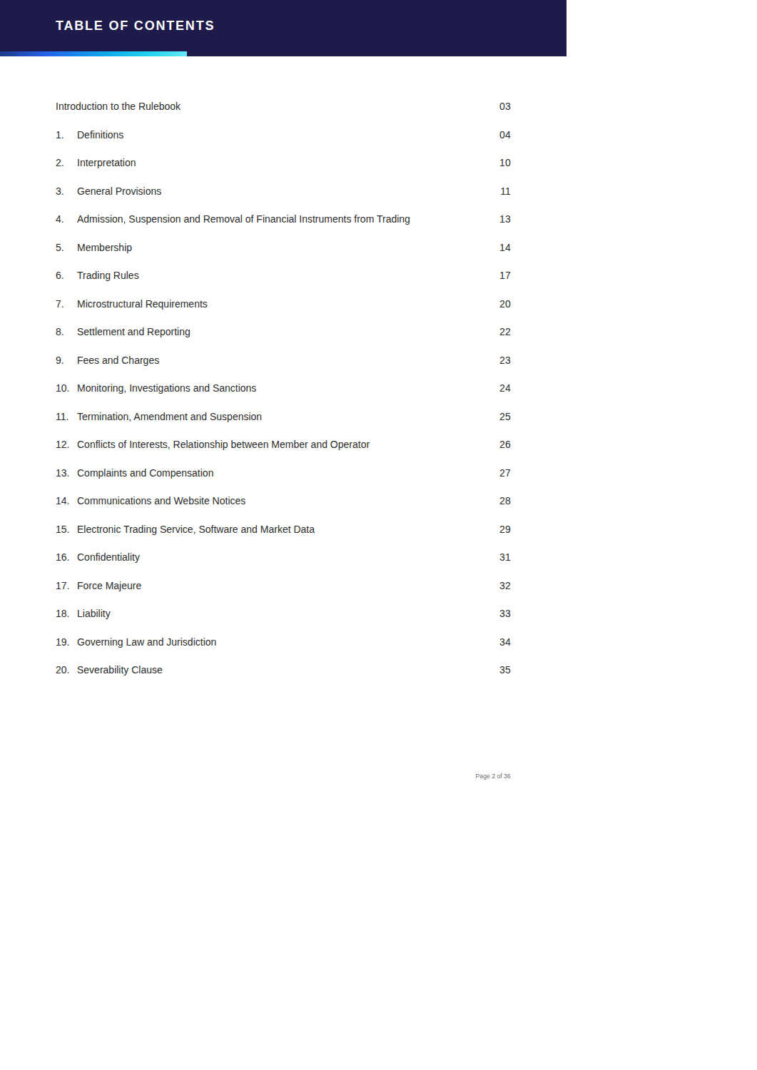TABLE OF CONTENTS
Introduction to the Rulebook 03
1. Definitions 04
2. Interpretation 10
3. General Provisions 11
4. Admission, Suspension and Removal of Financial Instruments from Trading 13
5. Membership 14
6. Trading Rules 17
7. Microstructural Requirements 20
8. Settlement and Reporting 22
9. Fees and Charges 23
10. Monitoring, Investigations and Sanctions 24
11. Termination, Amendment and Suspension 25
12. Conflicts of Interests, Relationship between Member and Operator 26
13. Complaints and Compensation 27
14. Communications and Website Notices 28
15. Electronic Trading Service, Software and Market Data 29
16. Confidentiality 31
17. Force Majeure 32
18. Liability 33
19. Governing Law and Jurisdiction 34
20. Severability Clause 35
Page 2 of 36